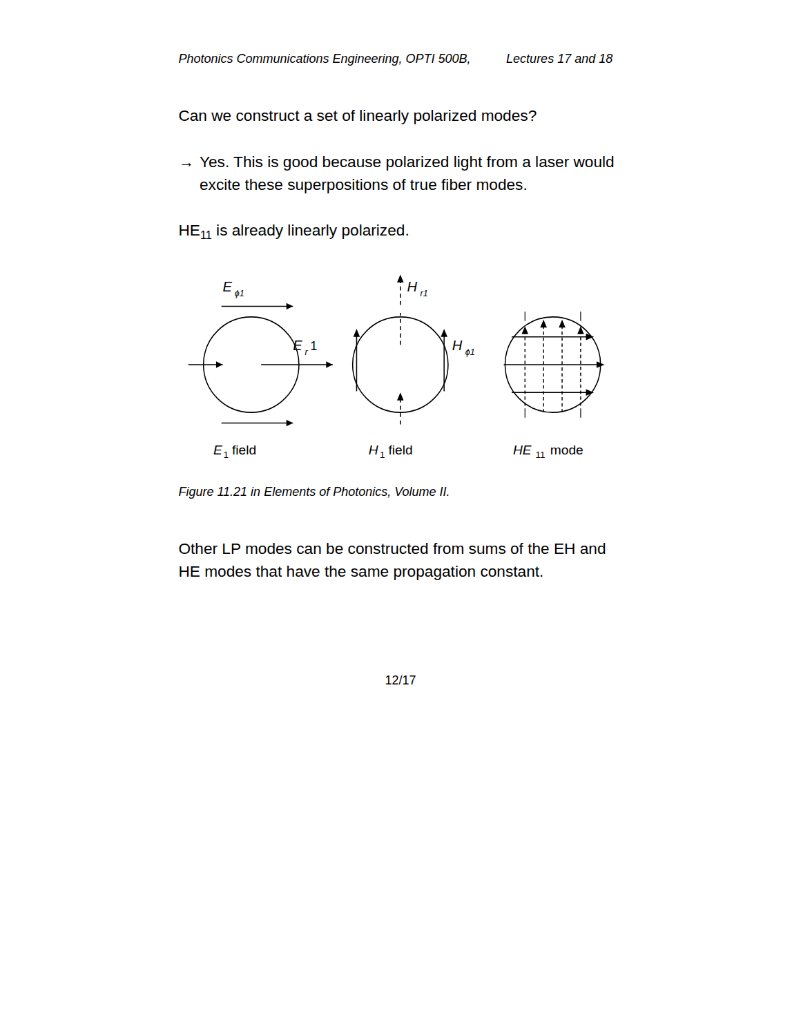Photonics Communications Engineering, OPTI 500B, Lectures 17 and 18
Can we construct a set of linearly polarized modes?
→ Yes. This is good because polarized light from a laser would excite these superpositions of true fiber modes.
HE11 is already linearly polarized.
E ϕ1 E r 1 E 1 field H r1 H ϕ1 H 1 field HE 11 mode
Figure 11.21 in Elements of Photonics, Volume II.
Other LP modes can be constructed from sums of the EH and HE modes that have the same propagation constant.
12/17